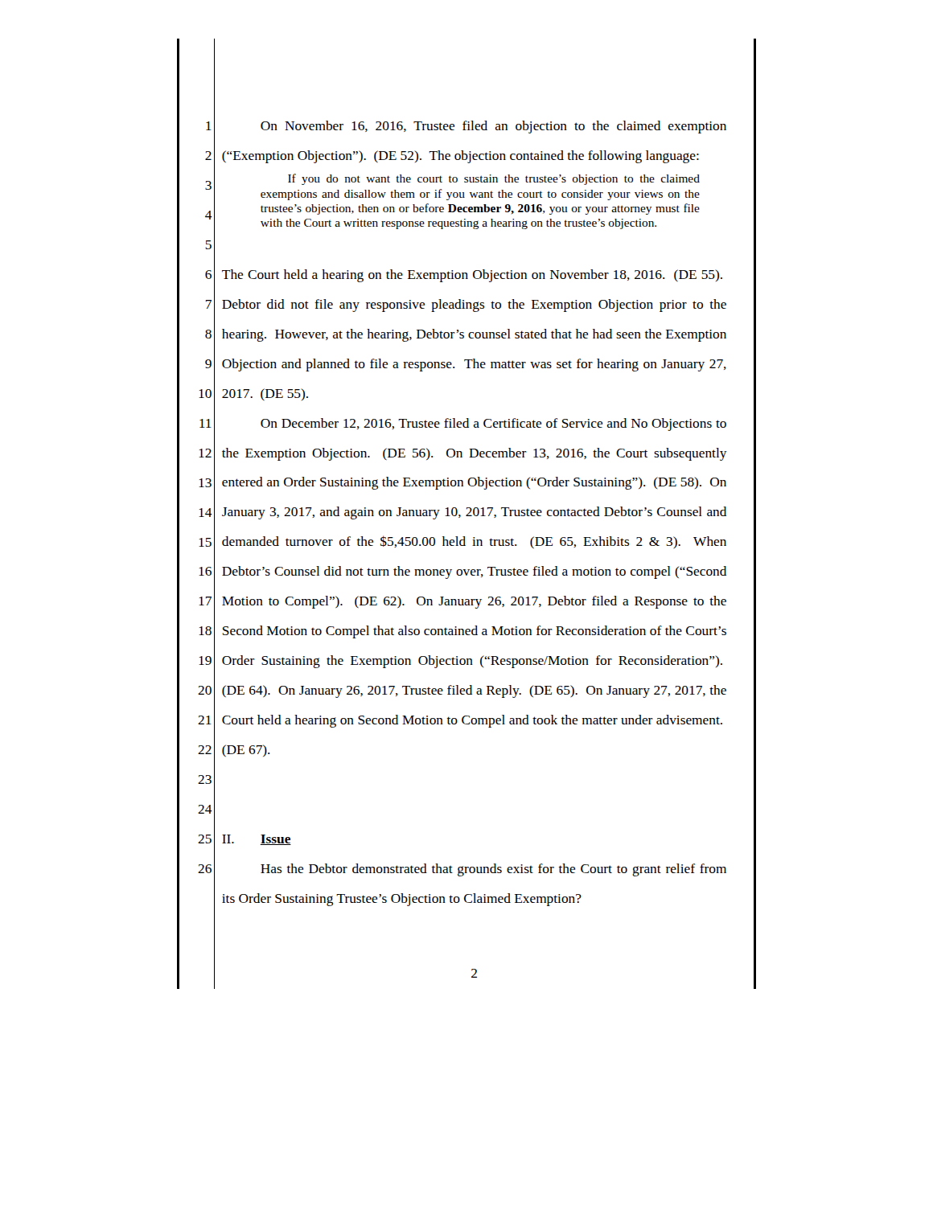1
2
3
4
5
6
7
8
9
10
11
12
13
14
15
16
17
18
19
20
21
22
23
24
25
26
On November 16, 2016, Trustee filed an objection to the claimed exemption (“Exemption Objection”). (DE 52). The objection contained the following language:
If you do not want the court to sustain the trustee’s objection to the claimed exemptions and disallow them or if you want the court to consider your views on the trustee’s objection, then on or before December 9, 2016, you or your attorney must file with the Court a written response requesting a hearing on the trustee’s objection.
The Court held a hearing on the Exemption Objection on November 18, 2016. (DE 55). Debtor did not file any responsive pleadings to the Exemption Objection prior to the hearing. However, at the hearing, Debtor’s counsel stated that he had seen the Exemption Objection and planned to file a response. The matter was set for hearing on January 27, 2017. (DE 55).
On December 12, 2016, Trustee filed a Certificate of Service and No Objections to the Exemption Objection. (DE 56). On December 13, 2016, the Court subsequently entered an Order Sustaining the Exemption Objection (“Order Sustaining”). (DE 58). On January 3, 2017, and again on January 10, 2017, Trustee contacted Debtor’s Counsel and demanded turnover of the $5,450.00 held in trust. (DE 65, Exhibits 2 & 3). When Debtor’s Counsel did not turn the money over, Trustee filed a motion to compel (“Second Motion to Compel”). (DE 62). On January 26, 2017, Debtor filed a Response to the Second Motion to Compel that also contained a Motion for Reconsideration of the Court’s Order Sustaining the Exemption Objection (“Response/Motion for Reconsideration”). (DE 64). On January 26, 2017, Trustee filed a Reply. (DE 65). On January 27, 2017, the Court held a hearing on Second Motion to Compel and took the matter under advisement. (DE 67).
II. Issue
Has the Debtor demonstrated that grounds exist for the Court to grant relief from its Order Sustaining Trustee’s Objection to Claimed Exemption?
2